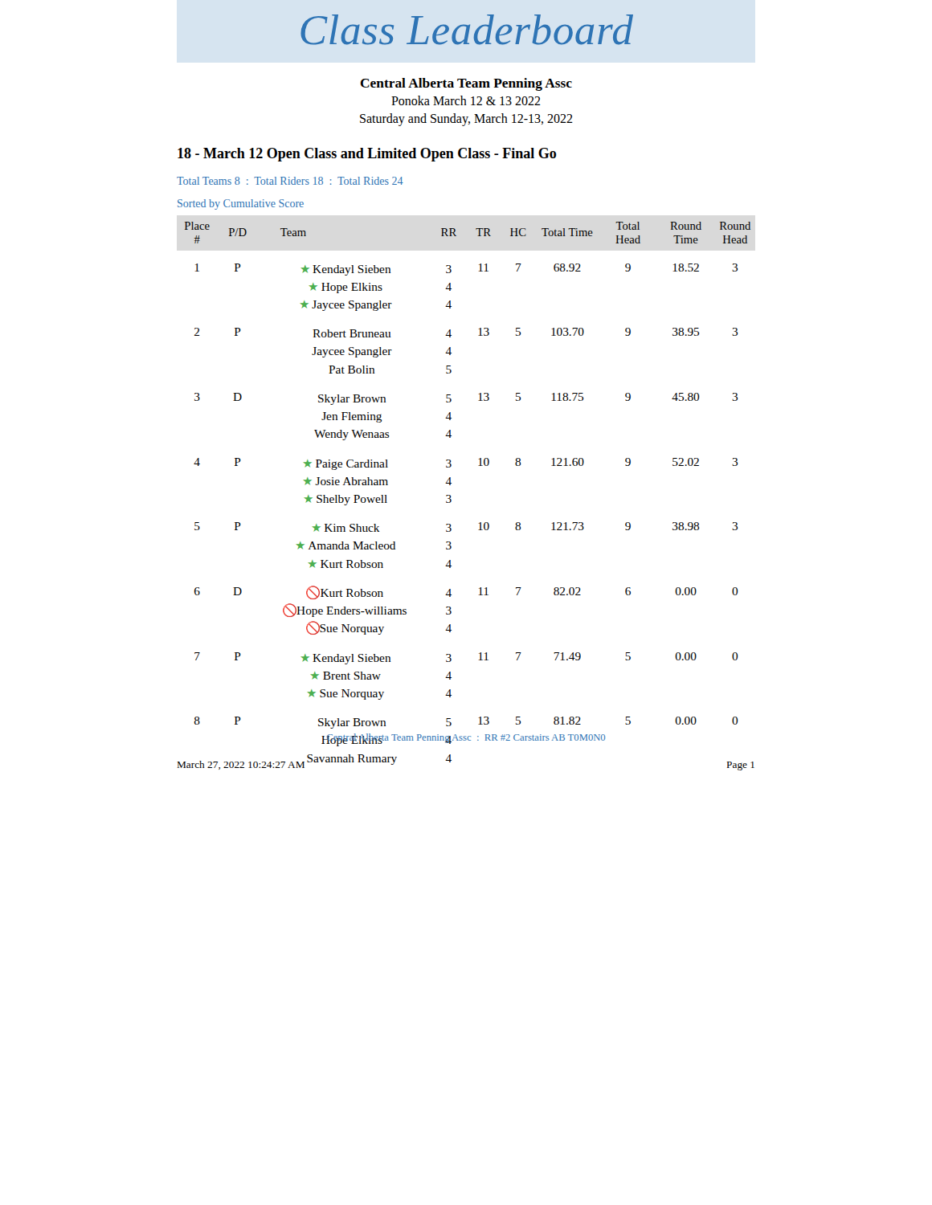Class Leaderboard
Central Alberta Team Penning Assc
Ponoka March 12 & 13 2022
Saturday and Sunday, March 12-13, 2022
18 - March 12 Open Class and Limited Open Class - Final Go
Total Teams 8 : Total Riders 18 : Total Rides 24
Sorted by Cumulative Score
| Place # | P/D | Team | RR | TR | HC | Total Time | Total Head | Round Time | Round Head |
| --- | --- | --- | --- | --- | --- | --- | --- | --- | --- |
| 1 | P | ★ Kendayl Sieben ★ Hope Elkins ★ Jaycee Spangler | 3 4 4 | 11 | 7 | 68.92 | 9 | 18.52 | 3 |
| 2 | P | Robert Bruneau Jaycee Spangler Pat Bolin | 4 4 5 | 13 | 5 | 103.70 | 9 | 38.95 | 3 |
| 3 | D | Skylar Brown Jen Fleming Wendy Wenaas | 5 4 4 | 13 | 5 | 118.75 | 9 | 45.80 | 3 |
| 4 | P | ★ Paige Cardinal ★ Josie Abraham ★ Shelby Powell | 3 4 3 | 10 | 8 | 121.60 | 9 | 52.02 | 3 |
| 5 | P | ★ Kim Shuck ★ Amanda Macleod ★ Kurt Robson | 3 3 4 | 10 | 8 | 121.73 | 9 | 38.98 | 3 |
| 6 | D | 🚫 Kurt Robson 🚫 Hope Enders-williams 🚫 Sue Norquay | 4 3 4 | 11 | 7 | 82.02 | 6 | 0.00 | 0 |
| 7 | P | ★ Kendayl Sieben ★ Brent Shaw ★ Sue Norquay | 3 4 4 | 11 | 7 | 71.49 | 5 | 0.00 | 0 |
| 8 | P | Skylar Brown Hope Elkins Savannah Rumary | 5 4 4 | 13 | 5 | 81.82 | 5 | 0.00 | 0 |
Central Alberta Team Penning Assc : RR #2 Carstairs AB T0M0N0
March 27, 2022 10:24:27 AM
Page 1